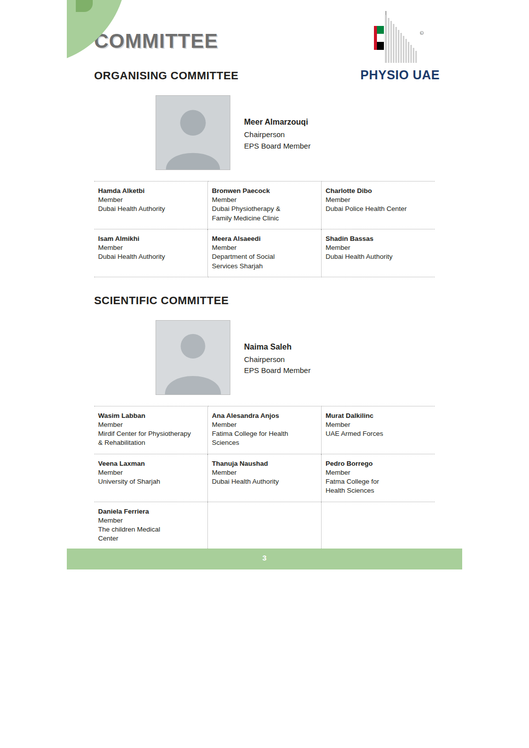R
PHYSIO UAE
COMMITTEE
ORGANISING COMMITTEE
Meer Almarzouqi
Chairperson
EPS Board Member
| Hamda Alketbi Member Dubai Health Authority | Bronwen Paecock Member Dubai Physiotherapy & Family Medicine Clinic | Charlotte Dibo Member Dubai Police Health Center |
| Isam Almikhi Member Dubai Health Authority | Meera Alsaeedi Member Department of Social Services Sharjah | Shadin Bassas Member Dubai Health Authority |
SCIENTIFIC COMMITTEE
Naima Saleh
Chairperson
EPS Board Member
| Wasim Labban Member Mirdif Center for Physiotherapy & Rehabilitation | Ana Alesandra Anjos Member Fatima College for Health Sciences | Murat Dalkilinc Member UAE Armed Forces |
| Veena Laxman Member University of Sharjah | Thanuja Naushad Member Dubai Health Authority | Pedro Borrego Member Fatma College for Health Sciences |
| Daniela Ferriera Member The children Medical Center | | |
3